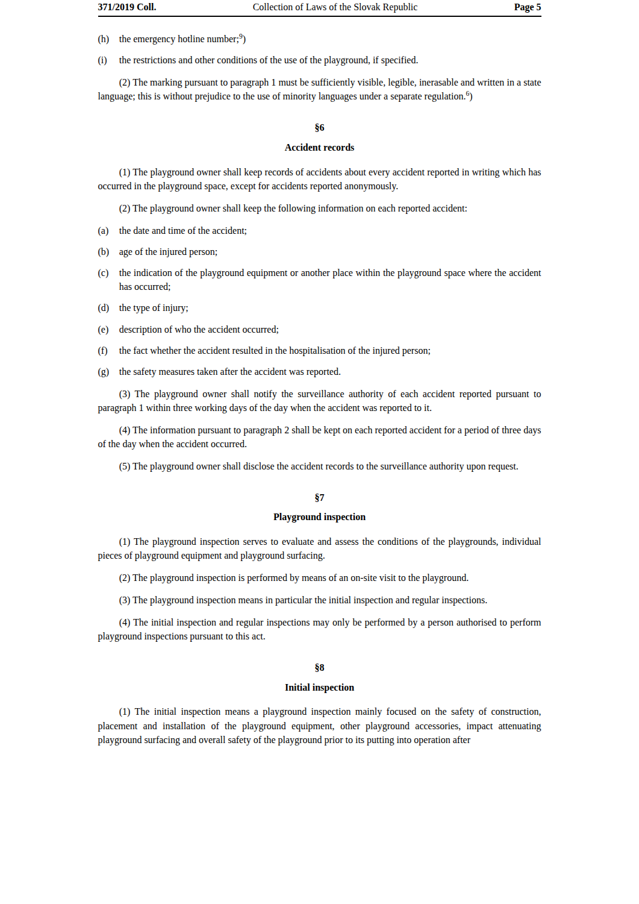371/2019 Coll. Collection of Laws of the Slovak Republic Page 5
(h) the emergency hotline number;9)
(i) the restrictions and other conditions of the use of the playground, if specified.
(2) The marking pursuant to paragraph 1 must be sufficiently visible, legible, inerasable and written in a state language; this is without prejudice to the use of minority languages under a separate regulation.6)
§6
Accident records
(1) The playground owner shall keep records of accidents about every accident reported in writing which has occurred in the playground space, except for accidents reported anonymously.
(2) The playground owner shall keep the following information on each reported accident:
(a) the date and time of the accident;
(b) age of the injured person;
(c) the indication of the playground equipment or another place within the playground space where the accident has occurred;
(d) the type of injury;
(e) description of who the accident occurred;
(f) the fact whether the accident resulted in the hospitalisation of the injured person;
(g) the safety measures taken after the accident was reported.
(3) The playground owner shall notify the surveillance authority of each accident reported pursuant to paragraph 1 within three working days of the day when the accident was reported to it.
(4) The information pursuant to paragraph 2 shall be kept on each reported accident for a period of three days of the day when the accident occurred.
(5) The playground owner shall disclose the accident records to the surveillance authority upon request.
§7
Playground inspection
(1) The playground inspection serves to evaluate and assess the conditions of the playgrounds, individual pieces of playground equipment and playground surfacing.
(2) The playground inspection is performed by means of an on-site visit to the playground.
(3) The playground inspection means in particular the initial inspection and regular inspections.
(4) The initial inspection and regular inspections may only be performed by a person authorised to perform playground inspections pursuant to this act.
§8
Initial inspection
(1) The initial inspection means a playground inspection mainly focused on the safety of construction, placement and installation of the playground equipment, other playground accessories, impact attenuating playground surfacing and overall safety of the playground prior to its putting into operation after